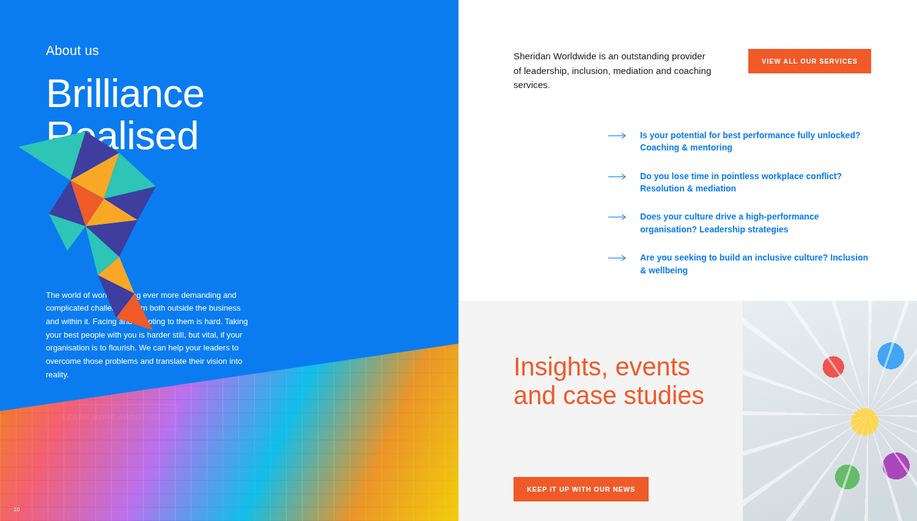About us
Brilliance
Realised
The world of work is facing ever more demanding and complicated challenges from both outside the business and within it. Facing and adapting to them is hard. Taking your best people with you is harder still, but vital, if your organisation is to flourish. We can help your leaders to overcome those problems and translate their vision into reality.
Learn more about us
10
Sheridan Worldwide is an outstanding provider of leadership, inclusion, mediation and coaching services.
View all our services
Is your potential for best performance fully unlocked? Coaching & mentoring
Do you lose time in pointless workplace conflict? Resolution & mediation
Does your culture drive a high-performance organisation? Leadership strategies
Are you seeking to build an inclusive culture? Inclusion & wellbeing
Insights, events
and case studies
Keep it up with our news